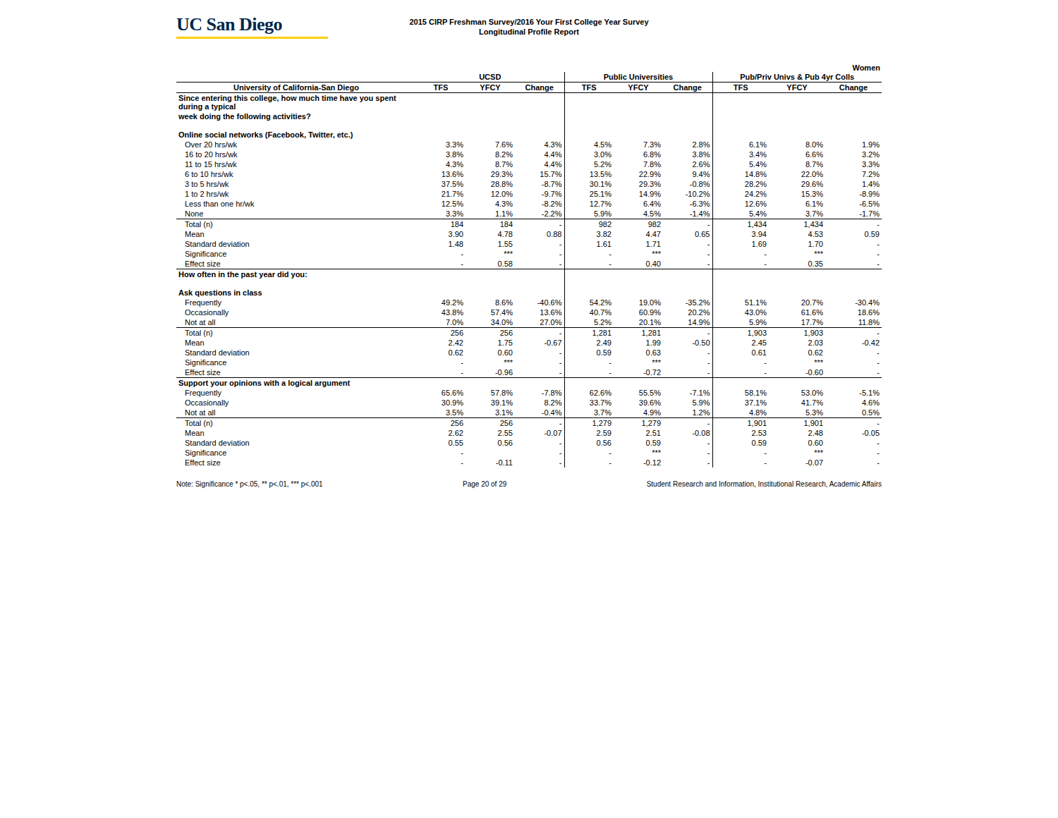UC San Diego
2015 CIRP Freshman Survey/2016 Your First College Year Survey
Longitudinal Profile Report
Women
| | UCSD | Public Universities | Pub/Priv Univs & Pub 4yr Colls |
| --- | --- | --- | --- |
| University of California-San Diego | TFS | YFCY | Change | TFS | YFCY | Change | TFS | YFCY | Change |
| Since entering this college, how much time have you spent during a typical | | | | | | | | | |
| week doing the following activities? | | | | | | | | | |
| Online social networks (Facebook, Twitter, etc.) | | | | | | | | | |
| Over 20 hrs/wk | 3.3% | 7.6% | 4.3% | 4.5% | 7.3% | 2.8% | 6.1% | 8.0% | 1.9% |
| 16 to 20 hrs/wk | 3.8% | 8.2% | 4.4% | 3.0% | 6.8% | 3.8% | 3.4% | 6.6% | 3.2% |
| 11 to 15 hrs/wk | 4.3% | 8.7% | 4.4% | 5.2% | 7.8% | 2.6% | 5.4% | 8.7% | 3.3% |
| 6 to 10 hrs/wk | 13.6% | 29.3% | 15.7% | 13.5% | 22.9% | 9.4% | 14.8% | 22.0% | 7.2% |
| 3 to 5 hrs/wk | 37.5% | 28.8% | -8.7% | 30.1% | 29.3% | -0.8% | 28.2% | 29.6% | 1.4% |
| 1 to 2 hrs/wk | 21.7% | 12.0% | -9.7% | 25.1% | 14.9% | -10.2% | 24.2% | 15.3% | -8.9% |
| Less than one hr/wk | 12.5% | 4.3% | -8.2% | 12.7% | 6.4% | -6.3% | 12.6% | 6.1% | -6.5% |
| None | 3.3% | 1.1% | -2.2% | 5.9% | 4.5% | -1.4% | 5.4% | 3.7% | -1.7% |
| Total (n) | 184 | 184 | - | 982 | 982 | - | 1,434 | 1,434 | - |
| Mean | 3.90 | 4.78 | 0.88 | 3.82 | 4.47 | 0.65 | 3.94 | 4.53 | 0.59 |
| Standard deviation | 1.48 | 1.55 | - | 1.61 | 1.71 | - | 1.69 | 1.70 | - |
| Significance | - | *** | - | - | *** | - | - | *** | - |
| Effect size | - | 0.58 | - | - | 0.40 | - | - | 0.35 | - |
| How often in the past year did you: | | | | | | | | | |
| Ask questions in class | | | | | | | | | |
| Frequently | 49.2% | 8.6% | -40.6% | 54.2% | 19.0% | -35.2% | 51.1% | 20.7% | -30.4% |
| Occasionally | 43.8% | 57.4% | 13.6% | 40.7% | 60.9% | 20.2% | 43.0% | 61.6% | 18.6% |
| Not at all | 7.0% | 34.0% | 27.0% | 5.2% | 20.1% | 14.9% | 5.9% | 17.7% | 11.8% |
| Total (n) | 256 | 256 | - | 1,281 | 1,281 | - | 1,903 | 1,903 | - |
| Mean | 2.42 | 1.75 | -0.67 | 2.49 | 1.99 | -0.50 | 2.45 | 2.03 | -0.42 |
| Standard deviation | 0.62 | 0.60 | - | 0.59 | 0.63 | - | 0.61 | 0.62 | - |
| Significance | - | *** | - | - | *** | - | - | *** | - |
| Effect size | - | -0.96 | - | - | -0.72 | - | - | -0.60 | - |
| Support your opinions with a logical argument | | | | | | | | | |
| Frequently | 65.6% | 57.8% | -7.8% | 62.6% | 55.5% | -7.1% | 58.1% | 53.0% | -5.1% |
| Occasionally | 30.9% | 39.1% | 8.2% | 33.7% | 39.6% | 5.9% | 37.1% | 41.7% | 4.6% |
| Not at all | 3.5% | 3.1% | -0.4% | 3.7% | 4.9% | 1.2% | 4.8% | 5.3% | 0.5% |
| Total (n) | 256 | 256 | - | 1,279 | 1,279 | - | 1,901 | 1,901 | - |
| Mean | 2.62 | 2.55 | -0.07 | 2.59 | 2.51 | -0.08 | 2.53 | 2.48 | -0.05 |
| Standard deviation | 0.55 | 0.56 | - | 0.56 | 0.59 | - | 0.59 | 0.60 | - |
| Significance | - | | - | - | *** | - | - | *** | - |
| Effect size | - | -0.11 | - | - | -0.12 | - | - | -0.07 | - |
Note: Significance * p<.05, ** p<.01, *** p<.001
Page 20 of 29
Student Research and Information, Institutional Research, Academic Affairs